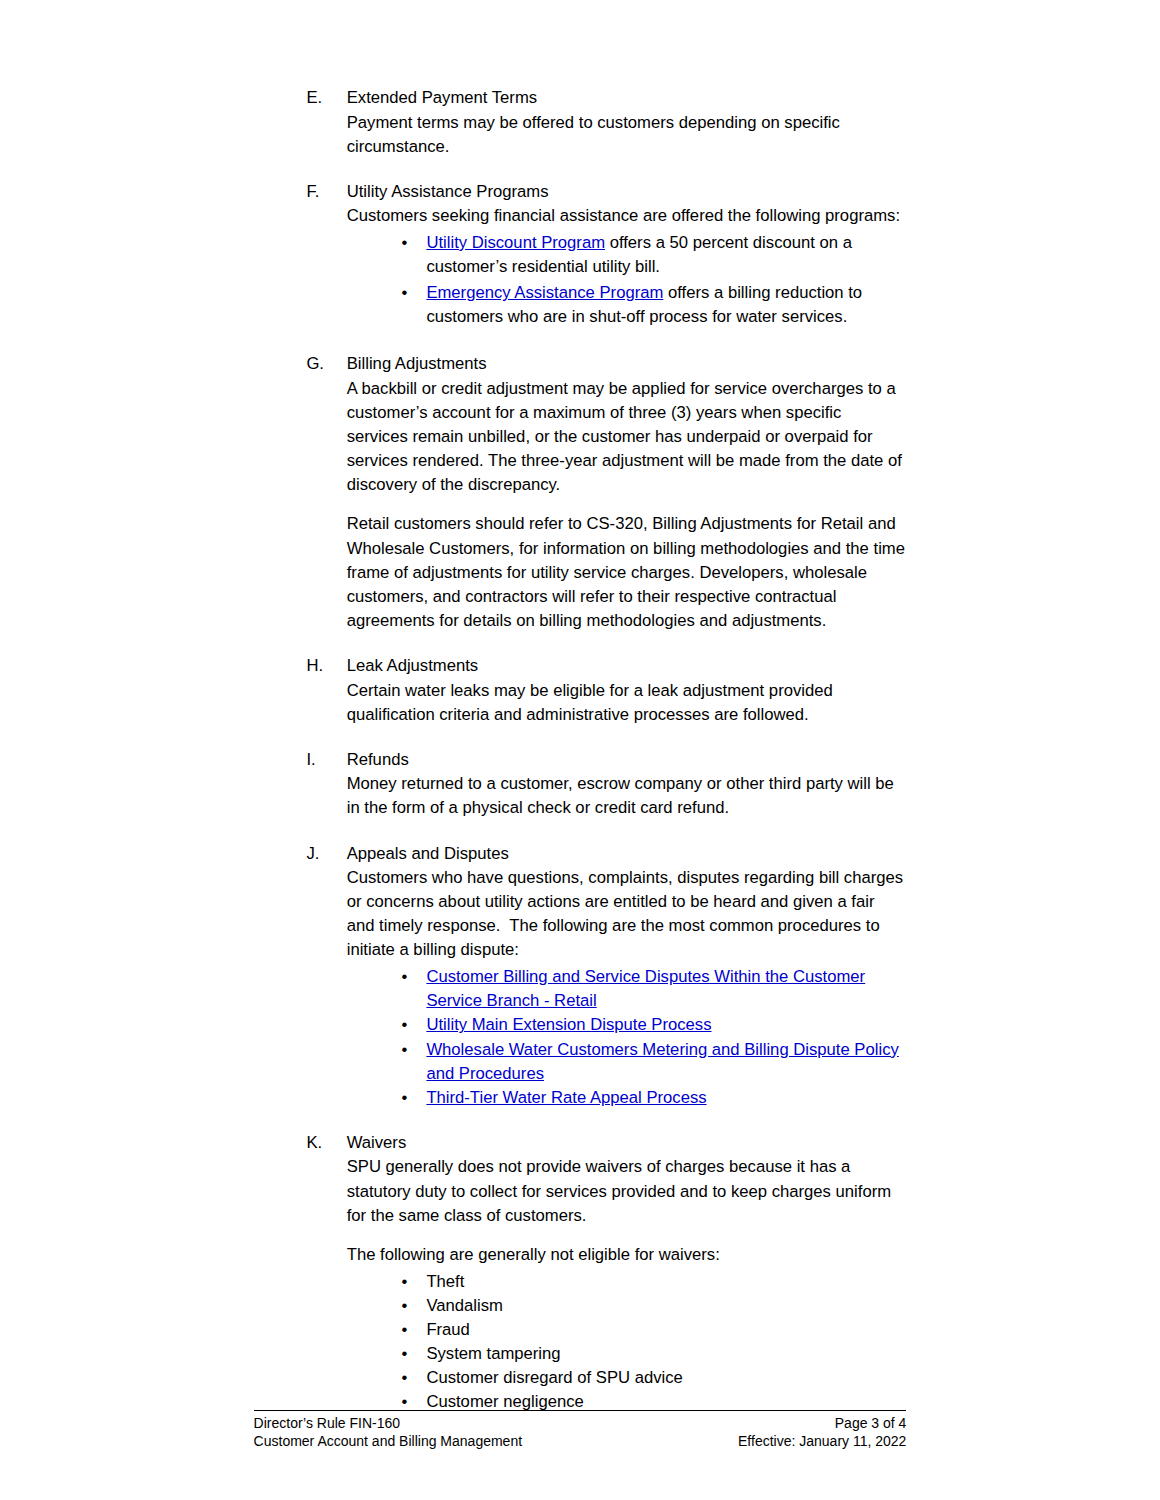E.
Extended Payment Terms
Payment terms may be offered to customers depending on specific circumstance.
F.
Utility Assistance Programs
Customers seeking financial assistance are offered the following programs:
Utility Discount Program offers a 50 percent discount on a customer’s residential utility bill.
Emergency Assistance Program offers a billing reduction to customers who are in shut-off process for water services.
G.
Billing Adjustments
A backbill or credit adjustment may be applied for service overcharges to a customer’s account for a maximum of three (3) years when specific services remain unbilled, or the customer has underpaid or overpaid for services rendered. The three-year adjustment will be made from the date of discovery of the discrepancy.
Retail customers should refer to CS-320, Billing Adjustments for Retail and Wholesale Customers, for information on billing methodologies and the time frame of adjustments for utility service charges. Developers, wholesale customers, and contractors will refer to their respective contractual agreements for details on billing methodologies and adjustments.
H.
Leak Adjustments
Certain water leaks may be eligible for a leak adjustment provided qualification criteria and administrative processes are followed.
I.
Refunds
Money returned to a customer, escrow company or other third party will be in the form of a physical check or credit card refund.
J.
Appeals and Disputes
Customers who have questions, complaints, disputes regarding bill charges or concerns about utility actions are entitled to be heard and given a fair and timely response. The following are the most common procedures to initiate a billing dispute:
Customer Billing and Service Disputes Within the Customer Service Branch - Retail
Utility Main Extension Dispute Process
Wholesale Water Customers Metering and Billing Dispute Policy and Procedures
Third-Tier Water Rate Appeal Process
K.
Waivers
SPU generally does not provide waivers of charges because it has a statutory duty to collect for services provided and to keep charges uniform for the same class of customers.
The following are generally not eligible for waivers:
Theft
Vandalism
Fraud
System tampering
Customer disregard of SPU advice
Customer negligence
Director’s Rule FIN-160
Page 3 of 4
Customer Account and Billing Management
Effective: January 11, 2022